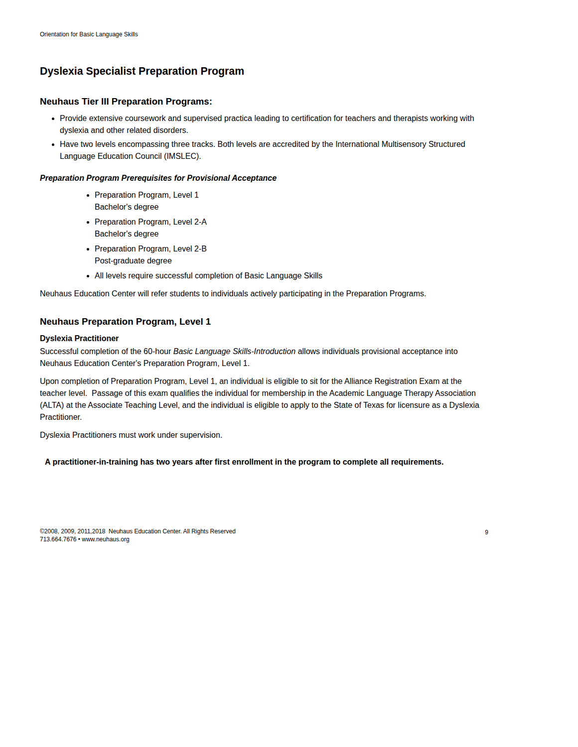Orientation for Basic Language Skills
Dyslexia Specialist Preparation Program
Neuhaus Tier III Preparation Programs:
Provide extensive coursework and supervised practica leading to certification for teachers and therapists working with dyslexia and other related disorders.
Have two levels encompassing three tracks. Both levels are accredited by the International Multisensory Structured Language Education Council (IMSLEC).
Preparation Program Prerequisites for Provisional Acceptance
Preparation Program, Level 1
Bachelor's degree
Preparation Program, Level 2-A
Bachelor's degree
Preparation Program, Level 2-B
Post-graduate degree
All levels require successful completion of Basic Language Skills
Neuhaus Education Center will refer students to individuals actively participating in the Preparation Programs.
Neuhaus Preparation Program, Level 1
Dyslexia Practitioner
Successful completion of the 60-hour Basic Language Skills-Introduction allows individuals provisional acceptance into Neuhaus Education Center's Preparation Program, Level 1.
Upon completion of Preparation Program, Level 1, an individual is eligible to sit for the Alliance Registration Exam at the teacher level. Passage of this exam qualifies the individual for membership in the Academic Language Therapy Association (ALTA) at the Associate Teaching Level, and the individual is eligible to apply to the State of Texas for licensure as a Dyslexia Practitioner.
Dyslexia Practitioners must work under supervision.
A practitioner-in-training has two years after first enrollment in the program to complete all requirements.
©2008, 2009, 2011,2018 Neuhaus Education Center. All Rights Reserved
713.664.7676 • www.neuhaus.org
9